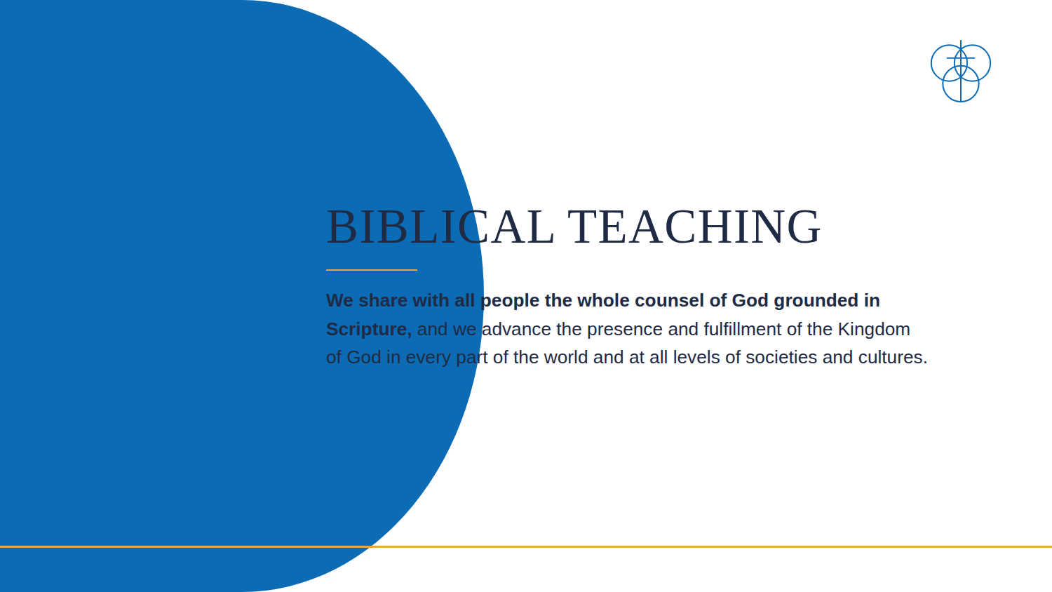BIBLICAL TEACHING
We share with all people the whole counsel of God grounded in Scripture, and we advance the presence and fulfillment of the Kingdom of God in every part of the world and at all levels of societies and cultures.